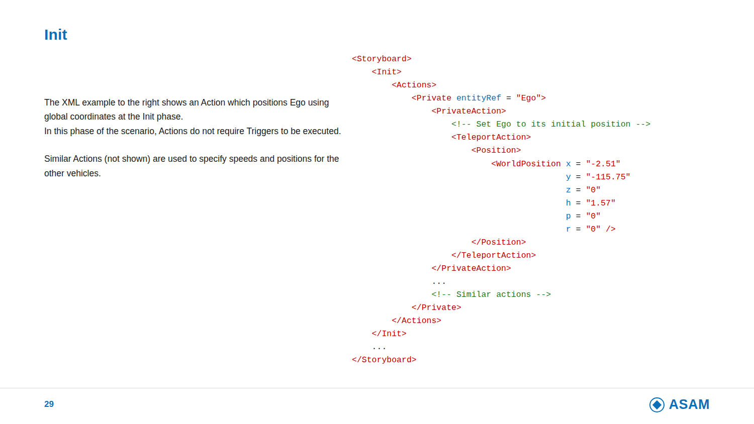Init
The XML example to the right shows an Action which positions Ego using global coordinates at the Init phase.
In this phase of the scenario, Actions do not require Triggers to be executed.
Similar Actions (not shown) are used to specify speeds and positions for the other vehicles.
<Storyboard> <Init> <Actions> <Private entityRef = "Ego"> <PrivateAction> <!-- Set Ego to its initial position --> <TeleportAction> <Position> <WorldPosition x = "-2.51" y = "-115.75" z = "0" h = "1.57" p = "0" r = "0" /> </Position> </TeleportAction> </PrivateAction> ... <!-- Similar actions --> </Private> </Actions> </Init> ... </Storyboard>
29
ASAM